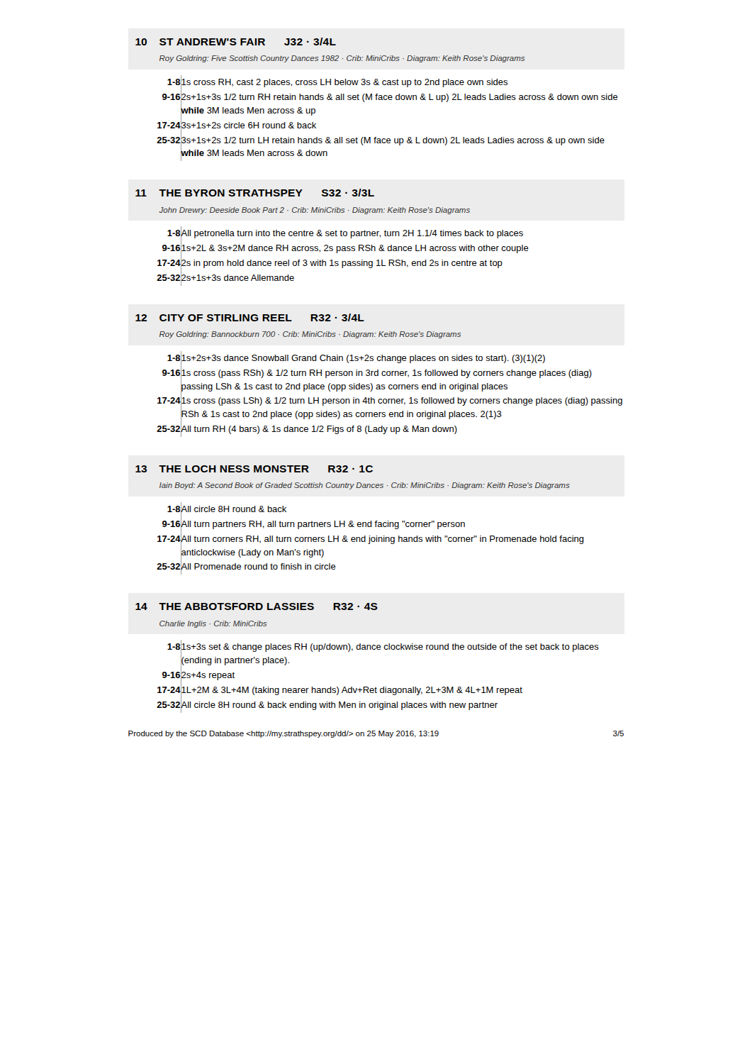10 ST ANDREW'S FAIR J32 · 3/4L
Roy Goldring: Five Scottish Country Dances 1982 · Crib: MiniCribs · Diagram: Keith Rose's Diagrams
| 1-8 | 1s cross RH, cast 2 places, cross LH below 3s & cast up to 2nd place own sides |
| 9-16 | 2s+1s+3s 1/2 turn RH retain hands & all set (M face down & L up) 2L leads Ladies across & down own side while 3M leads Men across & up |
| 17-24 | 3s+1s+2s circle 6H round & back |
| 25-32 | 3s+1s+2s 1/2 turn LH retain hands & all set (M face up & L down) 2L leads Ladies across & up own side while 3M leads Men across & down |
11 THE BYRON STRATHSPEY S32 · 3/3L
John Drewry: Deeside Book Part 2 · Crib: MiniCribs · Diagram: Keith Rose's Diagrams
| 1-8 | All petronella turn into the centre & set to partner, turn 2H 1.1/4 times back to places |
| 9-16 | 1s+2L & 3s+2M dance RH across, 2s pass RSh & dance LH across with other couple |
| 17-24 | 2s in prom hold dance reel of 3 with 1s passing 1L RSh, end 2s in centre at top |
| 25-32 | 2s+1s+3s dance Allemande |
12 CITY OF STIRLING REEL R32 · 3/4L
Roy Goldring: Bannockburn 700 · Crib: MiniCribs · Diagram: Keith Rose's Diagrams
| 1-8 | 1s+2s+3s dance Snowball Grand Chain (1s+2s change places on sides to start). (3)(1)(2) |
| 9-16 | 1s cross (pass RSh) & 1/2 turn RH person in 3rd corner, 1s followed by corners change places (diag) passing LSh & 1s cast to 2nd place (opp sides) as corners end in original places |
| 17-24 | 1s cross (pass LSh) & 1/2 turn LH person in 4th corner, 1s followed by corners change places (diag) passing RSh & 1s cast to 2nd place (opp sides) as corners end in original places. 2(1)3 |
| 25-32 | All turn RH (4 bars) & 1s dance 1/2 Figs of 8 (Lady up & Man down) |
13 THE LOCH NESS MONSTER R32 · 1C
Iain Boyd: A Second Book of Graded Scottish Country Dances · Crib: MiniCribs · Diagram: Keith Rose's Diagrams
| 1-8 | All circle 8H round & back |
| 9-16 | All turn partners RH, all turn partners LH & end facing "corner" person |
| 17-24 | All turn corners RH, all turn corners LH & end joining hands with "corner" in Promenade hold facing anticlockwise (Lady on Man's right) |
| 25-32 | All Promenade round to finish in circle |
14 THE ABBOTSFORD LASSIES R32 · 4S
Charlie Inglis · Crib: MiniCribs
| 1-8 | 1s+3s set & change places RH (up/down), dance clockwise round the outside of the set back to places (ending in partner's place). |
| 9-16 | 2s+4s repeat |
| 17-24 | 1L+2M & 3L+4M (taking nearer hands) Adv+Ret diagonally, 2L+3M & 4L+1M repeat |
| 25-32 | All circle 8H round & back ending with Men in original places with new partner |
Produced by the SCD Database <http://my.strathspey.org/dd/> on 25 May 2016, 13:19 3/5